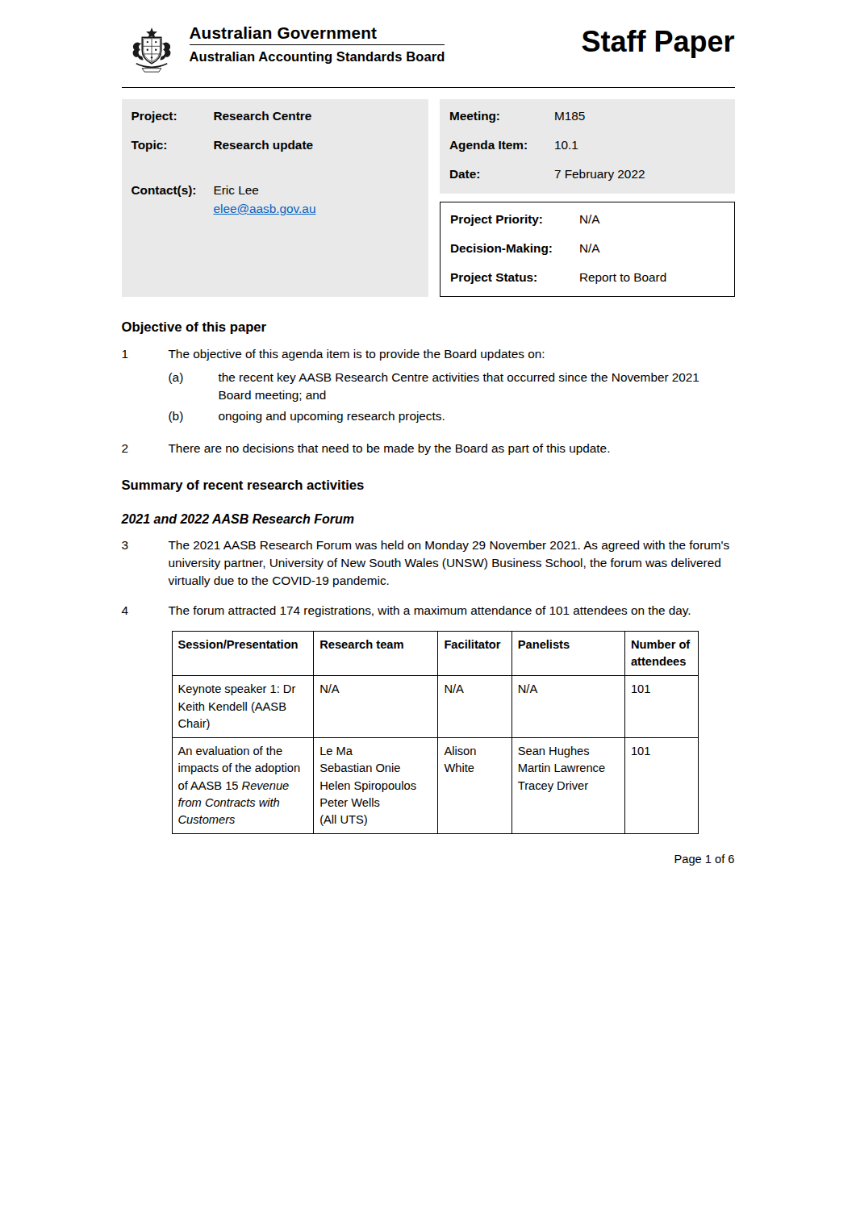Australian Government
Australian Accounting Standards Board
Staff Paper
Project:
Research Centre
Topic:
Research update
Contact(s):
Eric Lee
elee@aasb.gov.au
Meeting:
M185
Agenda Item:
10.1
Date:
7 February 2022
Project Priority:
N/A
Decision-Making:
N/A
Project Status:
Report to Board
Objective of this paper
1
The objective of this agenda item is to provide the Board updates on:
(a)
the recent key AASB Research Centre activities that occurred since the November 2021 Board meeting; and
(b)
ongoing and upcoming research projects.
2
There are no decisions that need to be made by the Board as part of this update.
Summary of recent research activities
2021 and 2022 AASB Research Forum
3
The 2021 AASB Research Forum was held on Monday 29 November 2021. As agreed with the forum's university partner, University of New South Wales (UNSW) Business School, the forum was delivered virtually due to the COVID-19 pandemic.
4
The forum attracted 174 registrations, with a maximum attendance of 101 attendees on the day.
| Session/Presentation | Research team | Facilitator | Panelists | Number of attendees |
| --- | --- | --- | --- | --- |
| Keynote speaker 1: Dr Keith Kendell (AASB Chair) | N/A | N/A | N/A | 101 |
| An evaluation of the impacts of the adoption of AASB 15 Revenue from Contracts with Customers | Le Ma Sebastian Onie Helen Spiropoulos Peter Wells (All UTS) | Alison White | Sean Hughes Martin Lawrence Tracey Driver | 101 |
Page 1 of 6